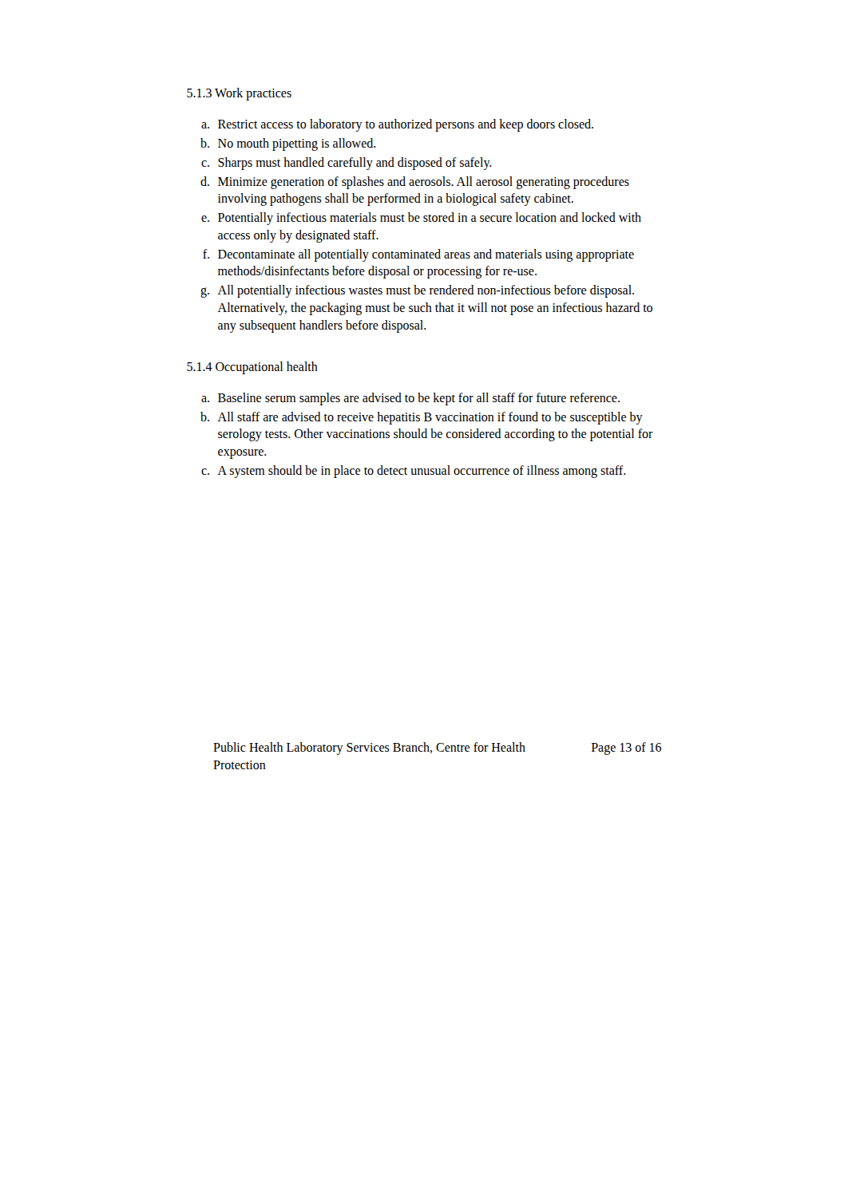5.1.3 Work practices
Restrict access to laboratory to authorized persons and keep doors closed.
No mouth pipetting is allowed.
Sharps must handled carefully and disposed of safely.
Minimize generation of splashes and aerosols. All aerosol generating procedures involving pathogens shall be performed in a biological safety cabinet.
Potentially infectious materials must be stored in a secure location and locked with access only by designated staff.
Decontaminate all potentially contaminated areas and materials using appropriate methods/disinfectants before disposal or processing for re-use.
All potentially infectious wastes must be rendered non-infectious before disposal. Alternatively, the packaging must be such that it will not pose an infectious hazard to any subsequent handlers before disposal.
5.1.4 Occupational health
Baseline serum samples are advised to be kept for all staff for future reference.
All staff are advised to receive hepatitis B vaccination if found to be susceptible by serology tests. Other vaccinations should be considered according to the potential for exposure.
A system should be in place to detect unusual occurrence of illness among staff.
Public Health Laboratory Services Branch, Centre for Health Protection Page 13 of 16